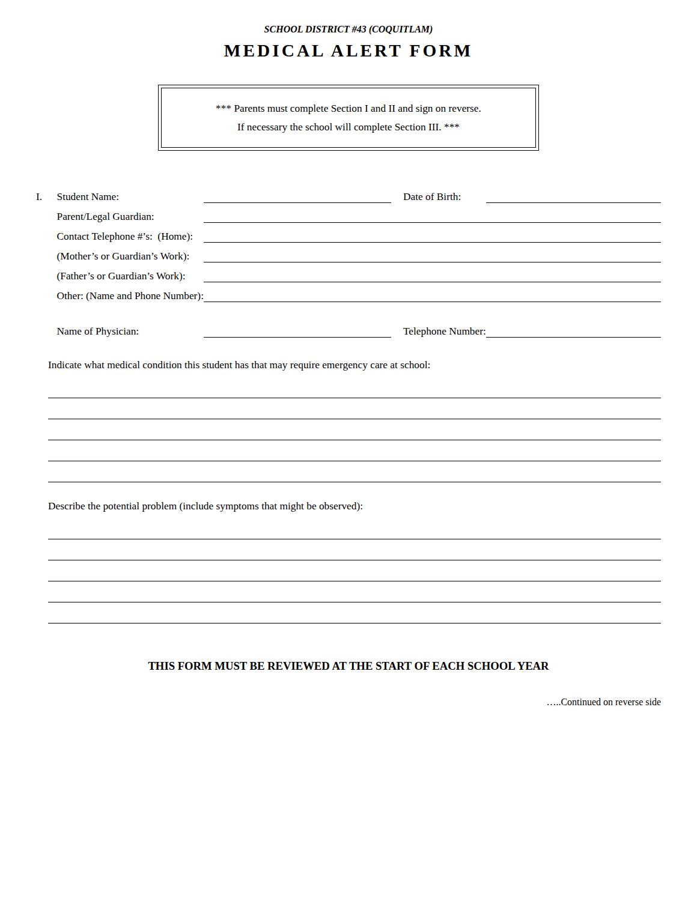SCHOOL DISTRICT #43 (COQUITLAM)
MEDICAL ALERT FORM
*** Parents must complete Section I and II and sign on reverse.
If necessary the school will complete Section III. ***
| I. | Student Name: | | Date of Birth: | |
| | Parent/Legal Guardian: | |
| | Contact Telephone #’s: (Home): | |
| | (Mother’s or Guardian’s Work): | |
| | (Father’s or Guardian’s Work): | |
| | Other: (Name and Phone Number): | |
| | Name of Physician: | | Telephone Number: | |
Indicate what medical condition this student has that may require emergency care at school:
Describe the potential problem (include symptoms that might be observed):
THIS FORM MUST BE REVIEWED AT THE START OF EACH SCHOOL YEAR
…..Continued on reverse side